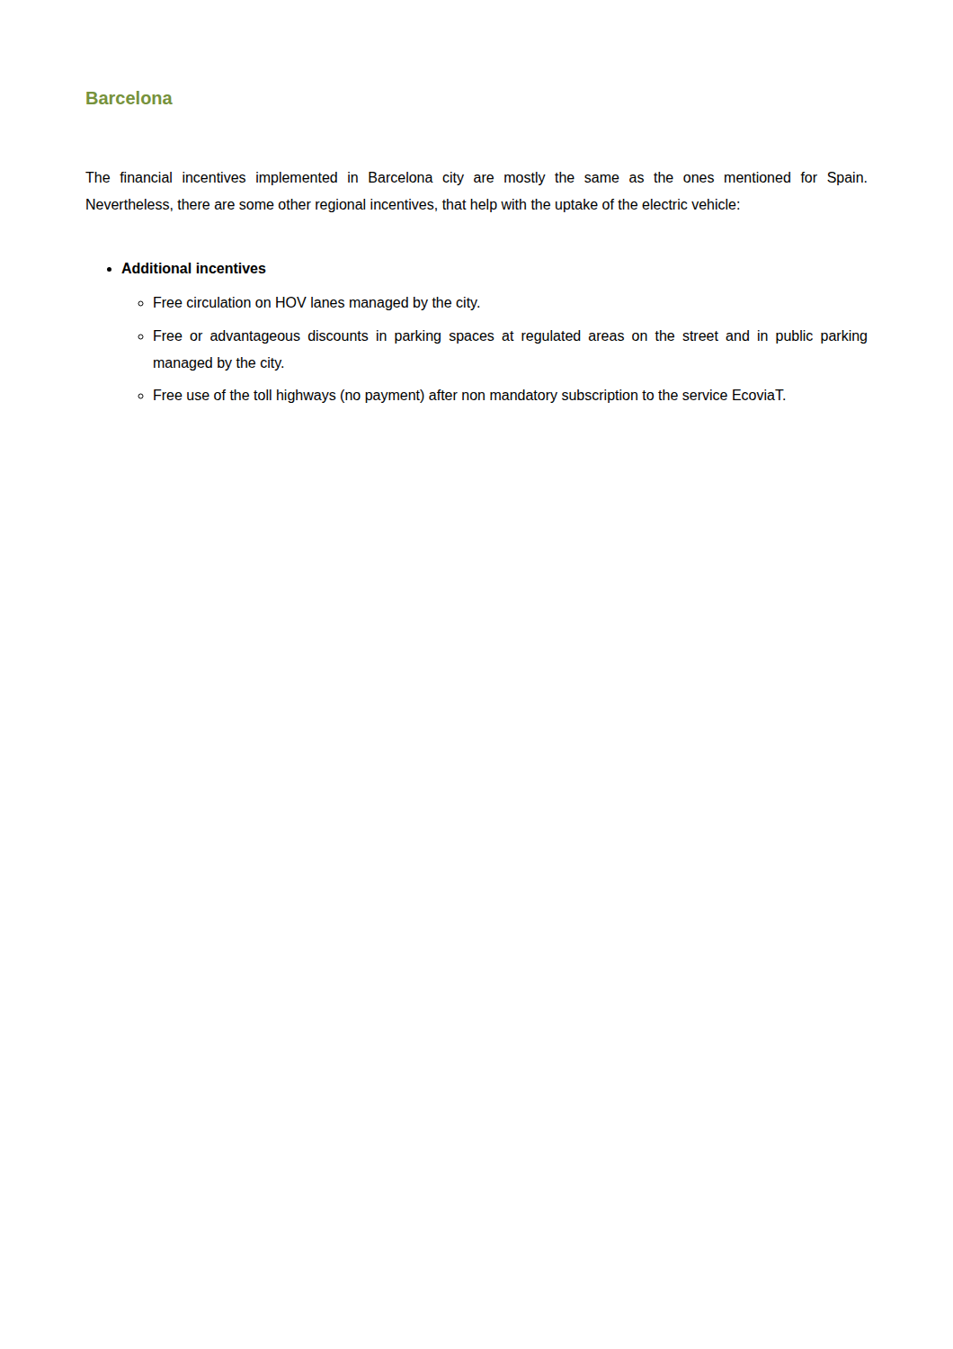Barcelona
The financial incentives implemented in Barcelona city are mostly the same as the ones mentioned for Spain. Nevertheless, there are some other regional incentives, that help with the uptake of the electric vehicle:
Additional incentives
Free circulation on HOV lanes managed by the city.
Free or advantageous discounts in parking spaces at regulated areas on the street and in public parking managed by the city.
Free use of the toll highways (no payment) after non mandatory subscription to the service EcoviaT.